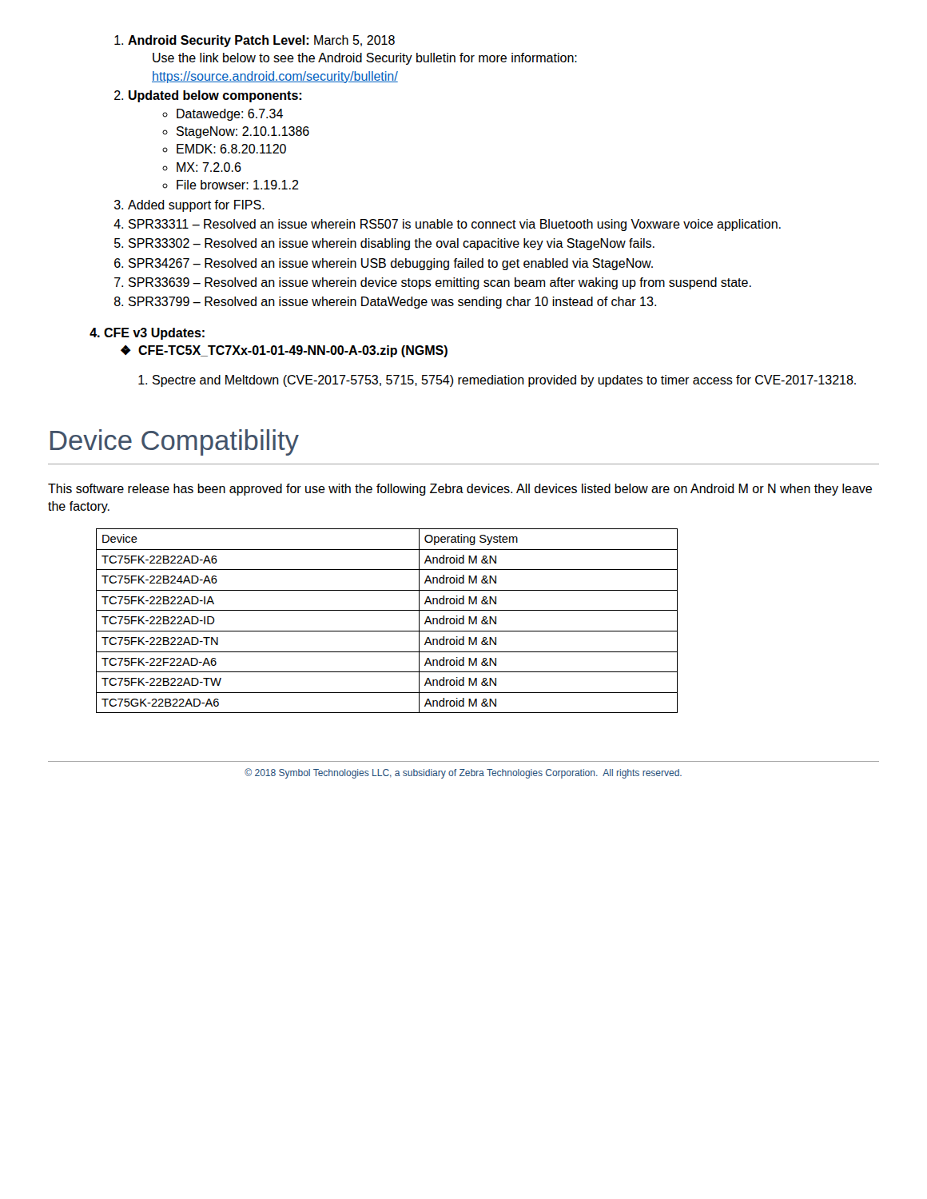Android Security Patch Level: March 5, 2018
Use the link below to see the Android Security bulletin for more information:
https://source.android.com/security/bulletin/
Updated below components:
Datawedge: 6.7.34
StageNow: 2.10.1.1386
EMDK: 6.8.20.1120
MX: 7.2.0.6
File browser: 1.19.1.2
Added support for FIPS.
SPR33311 – Resolved an issue wherein RS507 is unable to connect via Bluetooth using Voxware voice application.
SPR33302 – Resolved an issue wherein disabling the oval capacitive key via StageNow fails.
SPR34267 – Resolved an issue wherein USB debugging failed to get enabled via StageNow.
SPR33639 – Resolved an issue wherein device stops emitting scan beam after waking up from suspend state.
SPR33799 – Resolved an issue wherein DataWedge was sending char 10 instead of char 13.
CFE v3 Updates:
CFE-TC5X_TC7Xx-01-01-49-NN-00-A-03.zip (NGMS)
Spectre and Meltdown (CVE-2017-5753, 5715, 5754) remediation provided by updates to timer access for CVE-2017-13218.
Device Compatibility
This software release has been approved for use with the following Zebra devices. All devices listed below are on Android M or N when they leave the factory.
| Device | Operating System |
| TC75FK-22B22AD-A6 | Android M &N |
| TC75FK-22B24AD-A6 | Android M &N |
| TC75FK-22B22AD-IA | Android M &N |
| TC75FK-22B22AD-ID | Android M &N |
| TC75FK-22B22AD-TN | Android M &N |
| TC75FK-22F22AD-A6 | Android M &N |
| TC75FK-22B22AD-TW | Android M &N |
| TC75GK-22B22AD-A6 | Android M &N |
© 2018 Symbol Technologies LLC, a subsidiary of Zebra Technologies Corporation. All rights reserved.